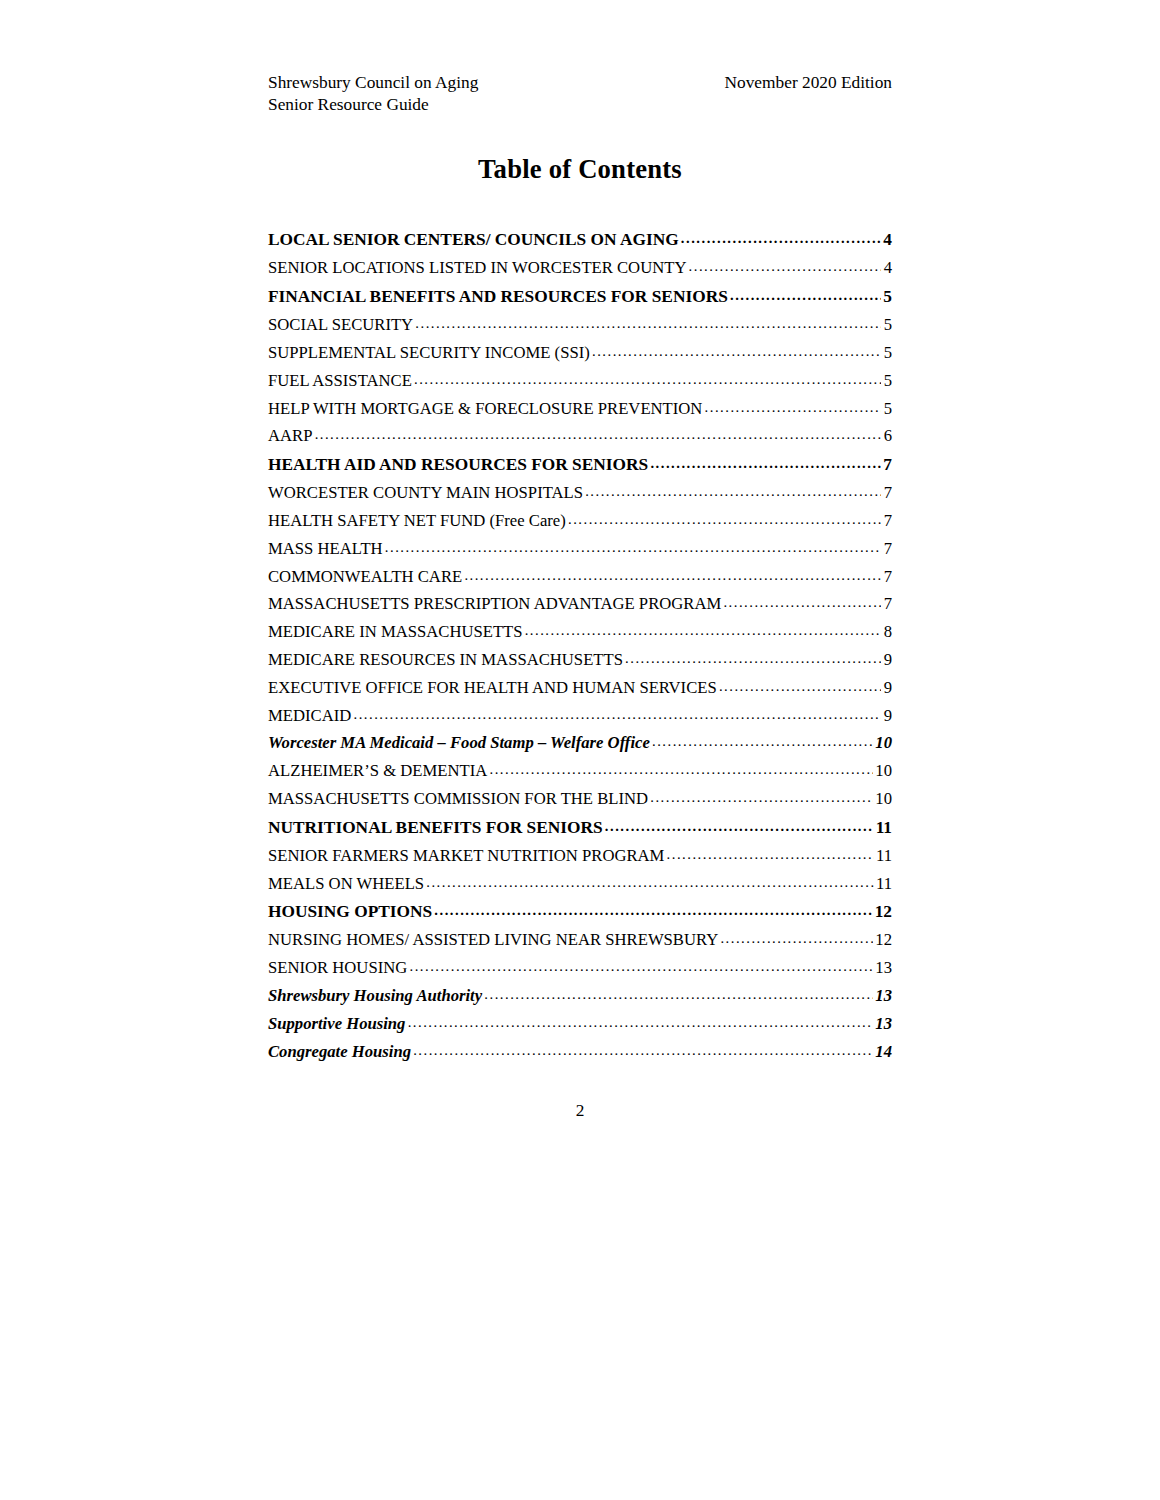Shrewsbury Council on Aging
Senior Resource Guide
November 2020 Edition
Table of Contents
LOCAL SENIOR CENTERS/ COUNCILS ON AGING ........................................................................................................................................................ 4
SENIOR LOCATIONS LISTED IN WORCESTER COUNTY ........................................................................................................................................................ 4
FINANCIAL BENEFITS AND RESOURCES FOR SENIORS ........................................................................................................................................................ 5
SOCIAL SECURITY ........................................................................................................................................................ 5
SUPPLEMENTAL SECURITY INCOME (SSI) ........................................................................................................................................................ 5
FUEL ASSISTANCE ........................................................................................................................................................ 5
HELP WITH MORTGAGE & FORECLOSURE PREVENTION ........................................................................................................................................................ 5
AARP ........................................................................................................................................................ 6
HEALTH AID AND RESOURCES FOR SENIORS ........................................................................................................................................................ 7
WORCESTER COUNTY MAIN HOSPITALS ........................................................................................................................................................ 7
HEALTH SAFETY NET FUND (Free Care) ........................................................................................................................................................ 7
MASS HEALTH ........................................................................................................................................................ 7
COMMONWEALTH CARE ........................................................................................................................................................ 7
MASSACHUSETTS PRESCRIPTION ADVANTAGE PROGRAM ........................................................................................................................................................ 7
MEDICARE IN MASSACHUSETTS ........................................................................................................................................................ 8
MEDICARE RESOURCES IN MASSACHUSETTS ........................................................................................................................................................ 9
EXECUTIVE OFFICE FOR HEALTH AND HUMAN SERVICES ........................................................................................................................................................ 9
MEDICAID ........................................................................................................................................................ 9
Worcester MA Medicaid – Food Stamp – Welfare Office ........................................................................................................................................................ 10
ALZHEIMER’S & DEMENTIA ........................................................................................................................................................ 10
MASSACHUSETTS COMMISSION FOR THE BLIND ........................................................................................................................................................ 10
NUTRITIONAL BENEFITS FOR SENIORS ........................................................................................................................................................ 11
SENIOR FARMERS MARKET NUTRITION PROGRAM ........................................................................................................................................................ 11
MEALS ON WHEELS ........................................................................................................................................................ 11
HOUSING OPTIONS ........................................................................................................................................................ 12
NURSING HOMES/ ASSISTED LIVING NEAR SHREWSBURY ........................................................................................................................................................ 12
SENIOR HOUSING ........................................................................................................................................................ 13
Shrewsbury Housing Authority ........................................................................................................................................................ 13
Supportive Housing ........................................................................................................................................................ 13
Congregate Housing ........................................................................................................................................................ 14
2